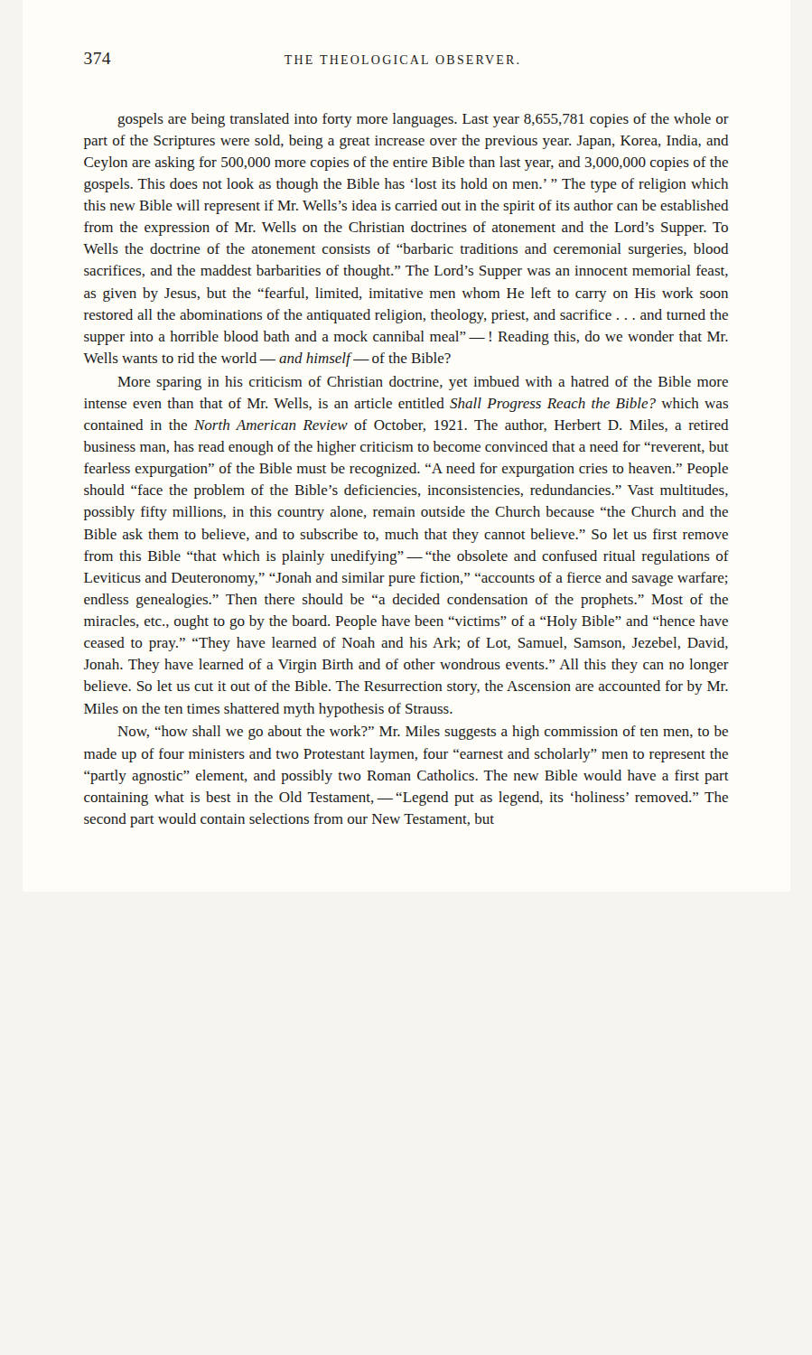374 The Theological Observer.
gospels are being translated into forty more languages. Last year 8,655,781 copies of the whole or part of the Scriptures were sold, being a great increase over the previous year. Japan, Korea, India, and Ceylon are asking for 500,000 more copies of the entire Bible than last year, and 3,000,000 copies of the gospels. This does not look as though the Bible has ‘lost its hold on men.’ ” The type of religion which this new Bible will represent if Mr. Wells’s idea is carried out in the spirit of its author can be established from the expression of Mr. Wells on the Christian doctrines of atonement and the Lord’s Supper. To Wells the doctrine of the atonement consists of “barbaric traditions and ceremonial surgeries, blood sacrifices, and the maddest barbarities of thought.” The Lord’s Supper was an innocent memorial feast, as given by Jesus, but the “fearful, limited, imitative men whom He left to carry on His work soon restored all the abominations of the antiquated religion, theology, priest, and sacrifice . . . and turned the supper into a horrible blood bath and a mock cannibal meal” — ! Reading this, do we wonder that Mr. Wells wants to rid the world — and himself — of the Bible?
More sparing in his criticism of Christian doctrine, yet imbued with a hatred of the Bible more intense even than that of Mr. Wells, is an article entitled Shall Progress Reach the Bible? which was contained in the North American Review of October, 1921. The author, Herbert D. Miles, a retired business man, has read enough of the higher criticism to become convinced that a need for “reverent, but fearless expurgation” of the Bible must be recognized. “A need for expurgation cries to heaven.” People should “face the problem of the Bible’s deficiencies, inconsistencies, redundancies.” Vast multitudes, possibly fifty millions, in this country alone, remain outside the Church because “the Church and the Bible ask them to believe, and to subscribe to, much that they cannot believe.” So let us first remove from this Bible “that which is plainly unedifying” — “the obsolete and confused ritual regulations of Leviticus and Deuteronomy,” “Jonah and similar pure fiction,” “accounts of a fierce and savage warfare; endless genealogies.” Then there should be “a decided condensation of the prophets.” Most of the miracles, etc., ought to go by the board. People have been “victims” of a “Holy Bible” and “hence have ceased to pray.” “They have learned of Noah and his Ark; of Lot, Samuel, Samson, Jezebel, David, Jonah. They have learned of a Virgin Birth and of other wondrous events.” All this they can no longer believe. So let us cut it out of the Bible. The Resurrection story, the Ascension are accounted for by Mr. Miles on the ten times shattered myth hypothesis of Strauss.
Now, “how shall we go about the work?” Mr. Miles suggests a high commission of ten men, to be made up of four ministers and two Protestant laymen, four “earnest and scholarly” men to represent the “partly agnostic” element, and possibly two Roman Catholics. The new Bible would have a first part containing what is best in the Old Testament, — “Legend put as legend, its ‘holiness’ removed.” The second part would contain selections from our New Testament, but